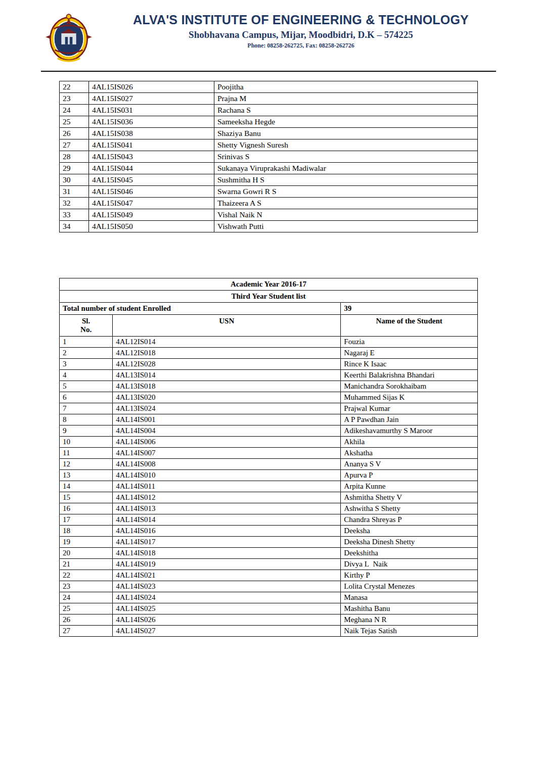ALVA'S INSTITUTE OF ENGINEERING & TECHNOLOGY
Shobhavana Campus, Mijar, Moodbidri, D.K – 574225
Phone: 08258-262725, Fax: 08258-262726
| 22 | 4AL15IS026 | Poojitha |
| 23 | 4AL15IS027 | Prajna M |
| 24 | 4AL15IS031 | Rachana S |
| 25 | 4AL15IS036 | Sameeksha Hegde |
| 26 | 4AL15IS038 | Shaziya Banu |
| 27 | 4AL15IS041 | Shetty Vignesh Suresh |
| 28 | 4AL15IS043 | Srinivas S |
| 29 | 4AL15IS044 | Sukanaya Viruprakashi Madiwalar |
| 30 | 4AL15IS045 | Sushmitha H S |
| 31 | 4AL15IS046 | Swarna Gowri R S |
| 32 | 4AL15IS047 | Thaizeera A S |
| 33 | 4AL15IS049 | Vishal Naik N |
| 34 | 4AL15IS050 | Vishwath Putti |
| Academic Year 2016-17 |
| Third Year Student list |
| Total number of student Enrolled | 39 |
| Sl. No. | USN | Name of the Student |
| 1 | 4AL12IS014 | Fouzia |
| 2 | 4AL12IS018 | Nagaraj E |
| 3 | 4AL12IS028 | Rince K Isaac |
| 4 | 4AL13IS014 | Keerthi Balakrishna Bhandari |
| 5 | 4AL13IS018 | Manichandra Sorokhaibam |
| 6 | 4AL13IS020 | Muhammed Sijas K |
| 7 | 4AL13IS024 | Prajwal Kumar |
| 8 | 4AL14IS001 | A P Pawdhan Jain |
| 9 | 4AL14IS004 | Adikeshavamurthy S Maroor |
| 10 | 4AL14IS006 | Akhila |
| 11 | 4AL14IS007 | Akshatha |
| 12 | 4AL14IS008 | Ananya S V |
| 13 | 4AL14IS010 | Apurva P |
| 14 | 4AL14IS011 | Arpita Kunne |
| 15 | 4AL14IS012 | Ashmitha Shetty V |
| 16 | 4AL14IS013 | Ashwitha S Shetty |
| 17 | 4AL14IS014 | Chandra Shreyas P |
| 18 | 4AL14IS016 | Deeksha |
| 19 | 4AL14IS017 | Deeksha Dinesh Shetty |
| 20 | 4AL14IS018 | Deekshitha |
| 21 | 4AL14IS019 | Divya L Naik |
| 22 | 4AL14IS021 | Kirthy P |
| 23 | 4AL14IS023 | Lolita Crystal Menezes |
| 24 | 4AL14IS024 | Manasa |
| 25 | 4AL14IS025 | Mashitha Banu |
| 26 | 4AL14IS026 | Meghana N R |
| 27 | 4AL14IS027 | Naik Tejas Satish |